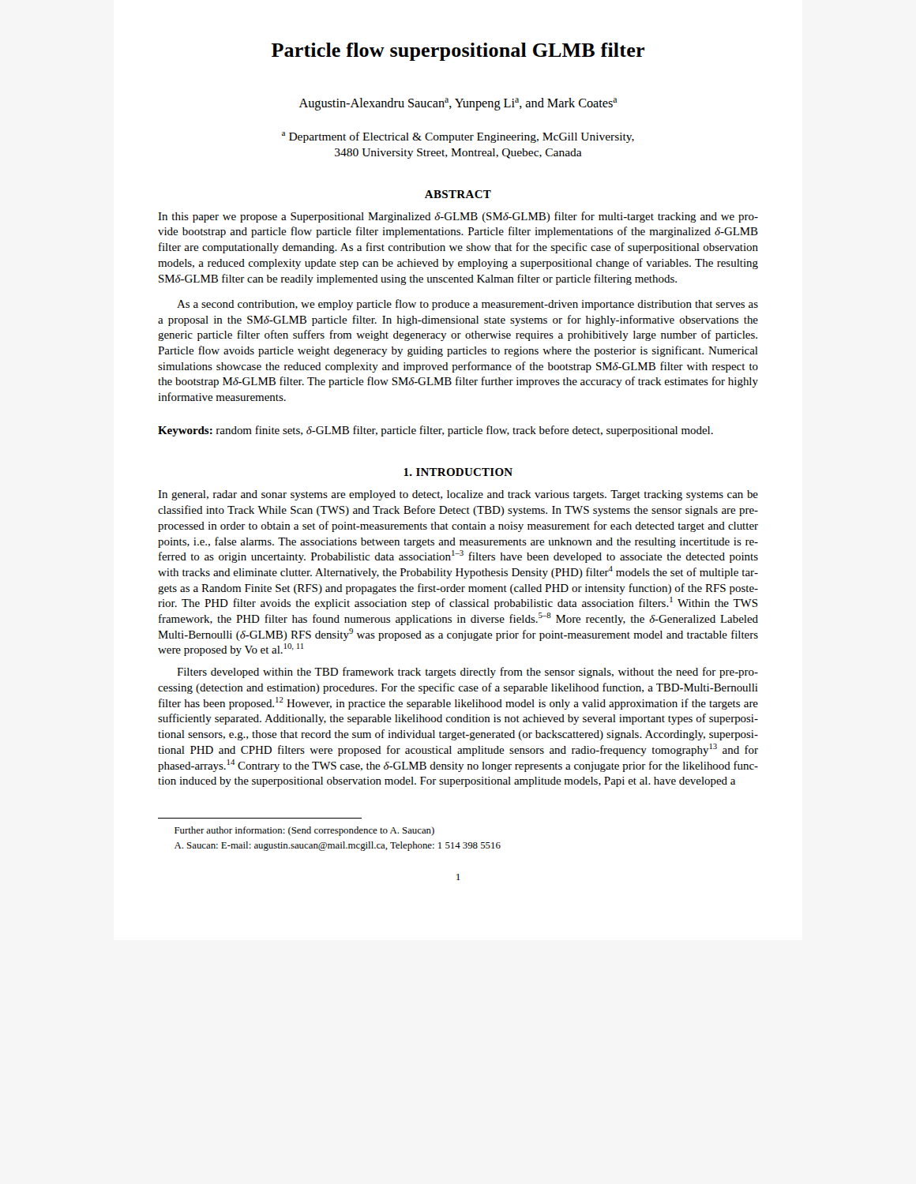Particle flow superpositional GLMB filter
Augustin-Alexandru Saucana, Yunpeng Lia, and Mark Coatesa
a Department of Electrical & Computer Engineering, McGill University,
3480 University Street, Montreal, Quebec, Canada
ABSTRACT
In this paper we propose a Superpositional Marginalized δ-GLMB (SMδ-GLMB) filter for multi-target tracking and we provide bootstrap and particle flow particle filter implementations. Particle filter implementations of the marginalized δ-GLMB filter are computationally demanding. As a first contribution we show that for the specific case of superpositional observation models, a reduced complexity update step can be achieved by employing a superpositional change of variables. The resulting SMδ-GLMB filter can be readily implemented using the unscented Kalman filter or particle filtering methods.
As a second contribution, we employ particle flow to produce a measurement-driven importance distribution that serves as a proposal in the SMδ-GLMB particle filter. In high-dimensional state systems or for highly-informative observations the generic particle filter often suffers from weight degeneracy or otherwise requires a prohibitively large number of particles. Particle flow avoids particle weight degeneracy by guiding particles to regions where the posterior is significant. Numerical simulations showcase the reduced complexity and improved performance of the bootstrap SMδ-GLMB filter with respect to the bootstrap Mδ-GLMB filter. The particle flow SMδ-GLMB filter further improves the accuracy of track estimates for highly informative measurements.
Keywords: random finite sets, δ-GLMB filter, particle filter, particle flow, track before detect, superpositional model.
1. INTRODUCTION
In general, radar and sonar systems are employed to detect, localize and track various targets. Target tracking systems can be classified into Track While Scan (TWS) and Track Before Detect (TBD) systems. In TWS systems the sensor signals are pre-processed in order to obtain a set of point-measurements that contain a noisy measurement for each detected target and clutter points, i.e., false alarms. The associations between targets and measurements are unknown and the resulting incertitude is referred to as origin uncertainty. Probabilistic data association1–3 filters have been developed to associate the detected points with tracks and eliminate clutter. Alternatively, the Probability Hypothesis Density (PHD) filter4 models the set of multiple targets as a Random Finite Set (RFS) and propagates the first-order moment (called PHD or intensity function) of the RFS posterior. The PHD filter avoids the explicit association step of classical probabilistic data association filters.1 Within the TWS framework, the PHD filter has found numerous applications in diverse fields.5–8 More recently, the δ-Generalized Labeled Multi-Bernoulli (δ-GLMB) RFS density9 was proposed as a conjugate prior for point-measurement model and tractable filters were proposed by Vo et al.10, 11
Filters developed within the TBD framework track targets directly from the sensor signals, without the need for pre-processing (detection and estimation) procedures. For the specific case of a separable likelihood function, a TBD-Multi-Bernoulli filter has been proposed.12 However, in practice the separable likelihood model is only a valid approximation if the targets are sufficiently separated. Additionally, the separable likelihood condition is not achieved by several important types of superpositional sensors, e.g., those that record the sum of individual target-generated (or backscattered) signals. Accordingly, superpositional PHD and CPHD filters were proposed for acoustical amplitude sensors and radio-frequency tomography13 and for phased-arrays.14 Contrary to the TWS case, the δ-GLMB density no longer represents a conjugate prior for the likelihood function induced by the superpositional observation model. For superpositional amplitude models, Papi et al. have developed a
Further author information: (Send correspondence to A. Saucan)
A. Saucan: E-mail: augustin.saucan@mail.mcgill.ca, Telephone: 1 514 398 5516
1